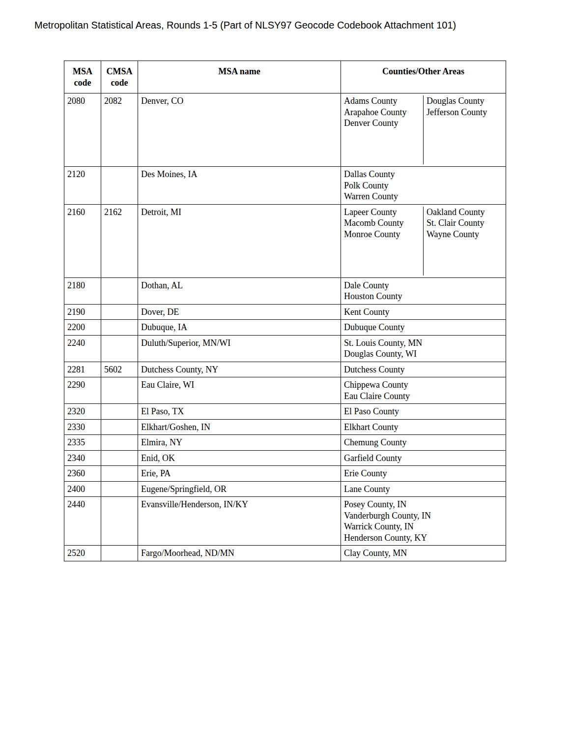Metropolitan Statistical Areas, Rounds 1-5 (Part of NLSY97 Geocode Codebook Attachment 101)
| MSA code | CMSA code | MSA name | Counties/Other Areas |
| --- | --- | --- | --- |
| 2080 | 2082 | Denver, CO | / Adams County Arapahoe County Denver County / Douglas County Jefferson County / |
| 2120 | | Des Moines, IA | Dallas County Polk County Warren County |
| 2160 | 2162 | Detroit, MI | / Lapeer County Macomb County Monroe County / Oakland County St. Clair County Wayne County / |
| 2180 | | Dothan, AL | Dale County Houston County |
| 2190 | | Dover, DE | Kent County |
| 2200 | | Dubuque, IA | Dubuque County |
| 2240 | | Duluth/Superior, MN/WI | St. Louis County, MN Douglas County, WI |
| 2281 | 5602 | Dutchess County, NY | Dutchess County |
| 2290 | | Eau Claire, WI | Chippewa County Eau Claire County |
| 2320 | | El Paso, TX | El Paso County |
| 2330 | | Elkhart/Goshen, IN | Elkhart County |
| 2335 | | Elmira, NY | Chemung County |
| 2340 | | Enid, OK | Garfield County |
| 2360 | | Erie, PA | Erie County |
| 2400 | | Eugene/Springfield, OR | Lane County |
| 2440 | | Evansville/Henderson, IN/KY | Posey County, IN Vanderburgh County, IN Warrick County, IN Henderson County, KY |
| 2520 | | Fargo/Moorhead, ND/MN | Clay County, MN |